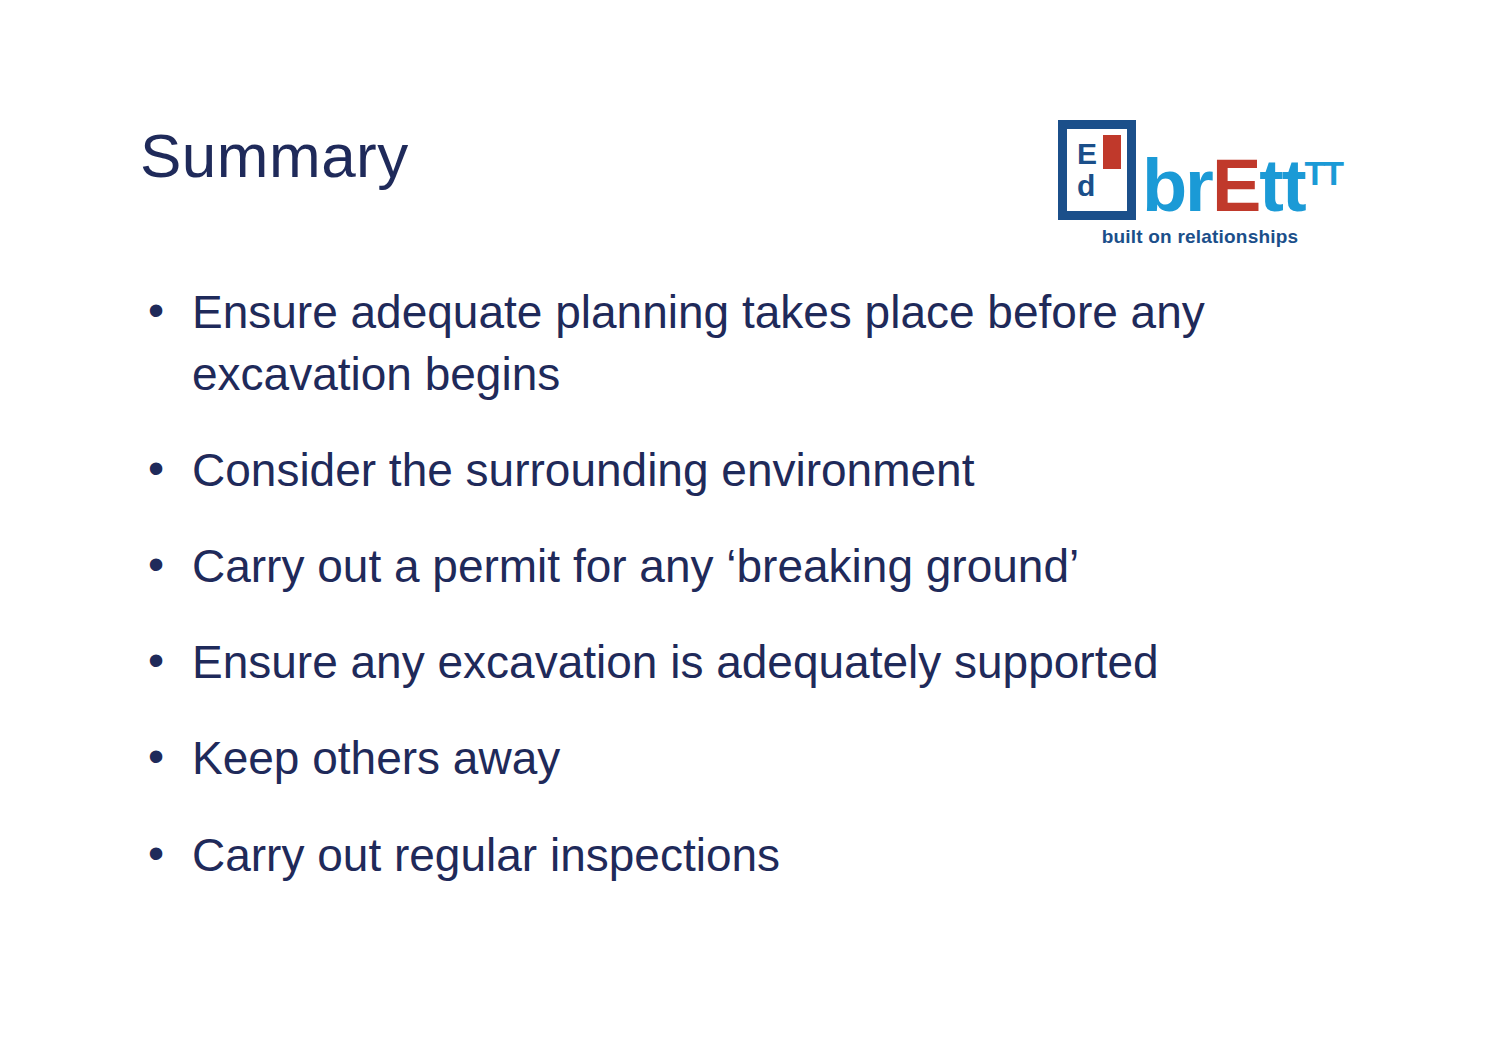E d
brEttTT
built on relationships
Summary
Ensure adequate planning takes place before any excavation begins
Consider the surrounding environment
Carry out a permit for any ‘breaking ground’
Ensure any excavation is adequately supported
Keep others away
Carry out regular inspections